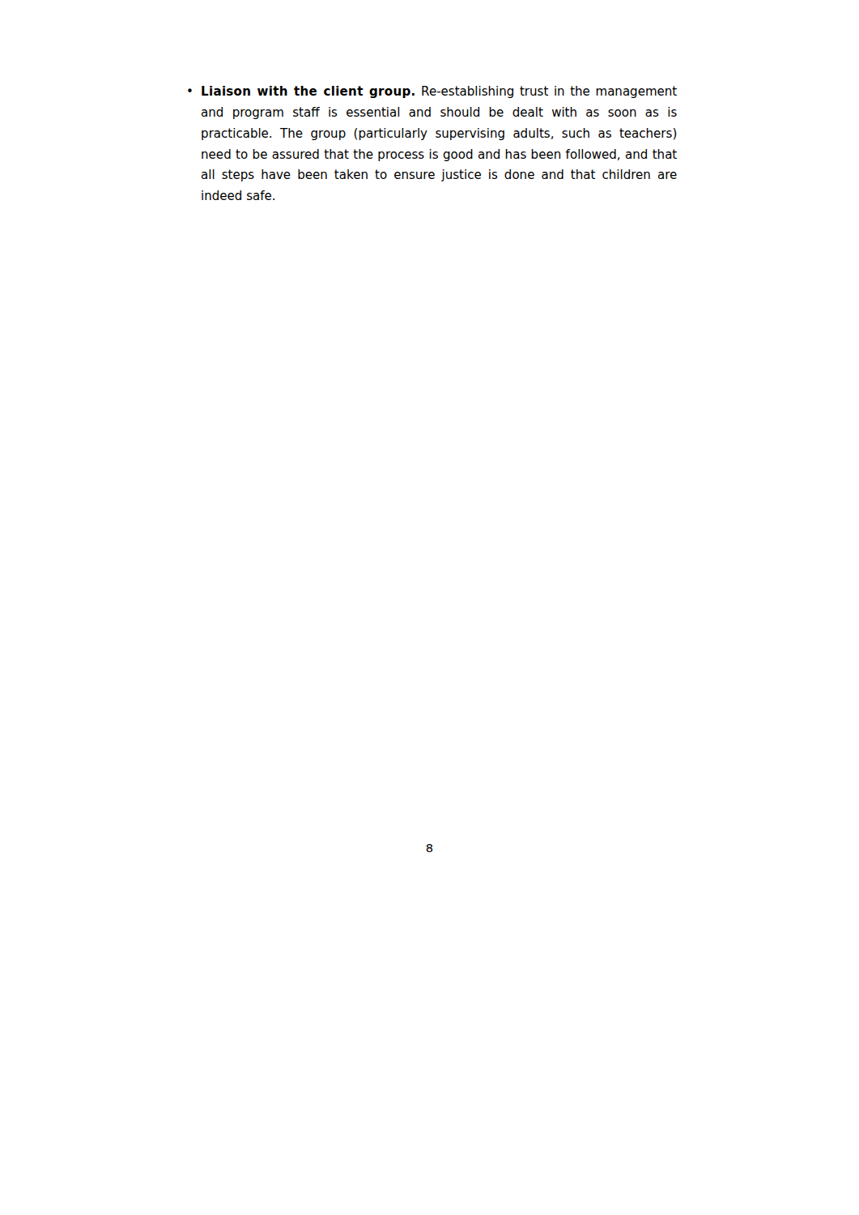Liaison with the client group. Re-establishing trust in the management and program staff is essential and should be dealt with as soon as is practicable. The group (particularly supervising adults, such as teachers) need to be assured that the process is good and has been followed, and that all steps have been taken to ensure justice is done and that children are indeed safe.
8